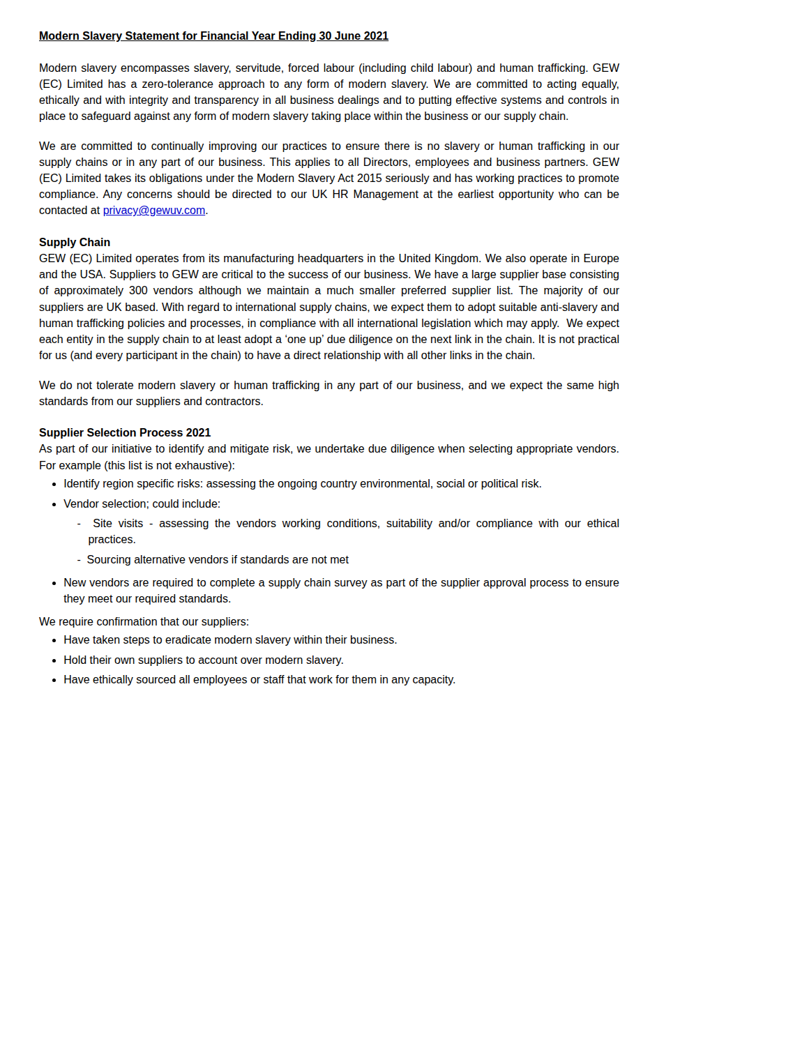Modern Slavery Statement for Financial Year Ending 30 June 2021
Modern slavery encompasses slavery, servitude, forced labour (including child labour) and human trafficking. GEW (EC) Limited has a zero-tolerance approach to any form of modern slavery. We are committed to acting equally, ethically and with integrity and transparency in all business dealings and to putting effective systems and controls in place to safeguard against any form of modern slavery taking place within the business or our supply chain.
We are committed to continually improving our practices to ensure there is no slavery or human trafficking in our supply chains or in any part of our business. This applies to all Directors, employees and business partners. GEW (EC) Limited takes its obligations under the Modern Slavery Act 2015 seriously and has working practices to promote compliance. Any concerns should be directed to our UK HR Management at the earliest opportunity who can be contacted at privacy@gewuv.com.
Supply Chain
GEW (EC) Limited operates from its manufacturing headquarters in the United Kingdom. We also operate in Europe and the USA. Suppliers to GEW are critical to the success of our business. We have a large supplier base consisting of approximately 300 vendors although we maintain a much smaller preferred supplier list. The majority of our suppliers are UK based. With regard to international supply chains, we expect them to adopt suitable anti-slavery and human trafficking policies and processes, in compliance with all international legislation which may apply. We expect each entity in the supply chain to at least adopt a ‘one up’ due diligence on the next link in the chain. It is not practical for us (and every participant in the chain) to have a direct relationship with all other links in the chain.
We do not tolerate modern slavery or human trafficking in any part of our business, and we expect the same high standards from our suppliers and contractors.
Supplier Selection Process 2021
As part of our initiative to identify and mitigate risk, we undertake due diligence when selecting appropriate vendors. For example (this list is not exhaustive):
Identify region specific risks: assessing the ongoing country environmental, social or political risk.
Vendor selection; could include:
- Site visits - assessing the vendors working conditions, suitability and/or compliance with our ethical practices.
- Sourcing alternative vendors if standards are not met
New vendors are required to complete a supply chain survey as part of the supplier approval process to ensure they meet our required standards.
We require confirmation that our suppliers:
Have taken steps to eradicate modern slavery within their business.
Hold their own suppliers to account over modern slavery.
Have ethically sourced all employees or staff that work for them in any capacity.